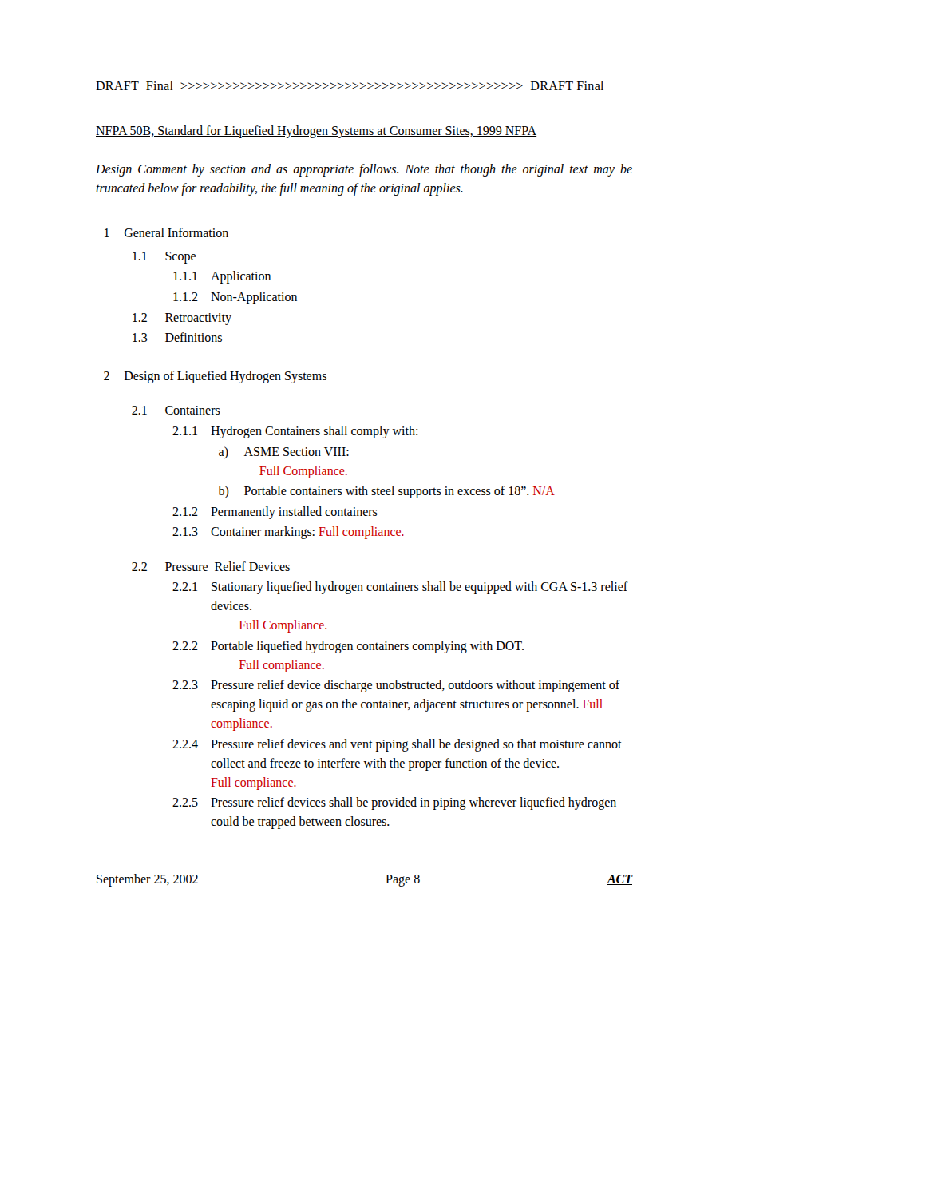DRAFT Final >>>>>>>>>>>>>>>>>>>>>>>>>>>>>>>>>>>>>>>>>>>>>> DRAFT Final
NFPA 50B, Standard for Liquefied Hydrogen Systems at Consumer Sites, 1999 NFPA
Design Comment by section and as appropriate follows. Note that though the original text may be truncated below for readability, the full meaning of the original applies.
General Information
Scope
Application
Non-Application
Retroactivity
Definitions
Design of Liquefied Hydrogen Systems
Containers
Hydrogen Containers shall comply with:
ASME Section VIII: Full Compliance.
Portable containers with steel supports in excess of 18”. N/A
Permanently installed containers
Container markings: Full compliance.
Pressure Relief Devices
Stationary liquefied hydrogen containers shall be equipped with CGA S-1.3 relief devices. Full Compliance.
Portable liquefied hydrogen containers complying with DOT. Full compliance.
Pressure relief device discharge unobstructed, outdoors without impingement of escaping liquid or gas on the container, adjacent structures or personnel. Full compliance.
Pressure relief devices and vent piping shall be designed so that moisture cannot collect and freeze to interfere with the proper function of the device.
Full compliance.
Pressure relief devices shall be provided in piping wherever liquefied hydrogen could be trapped between closures.
September 25, 2002 Page 8 ACT